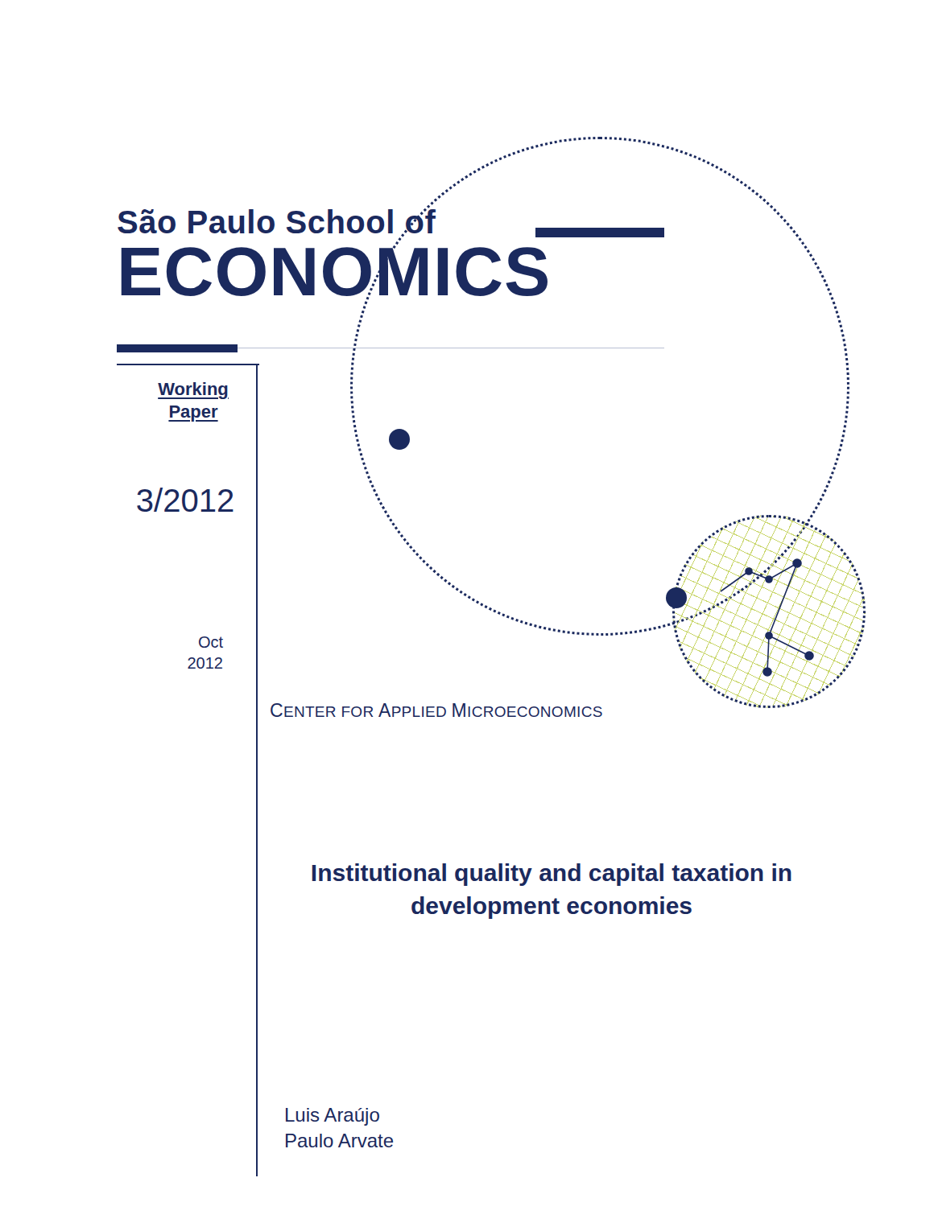São Paulo School of
ECONOMICS
Working
Paper
3/2012
Oct
2012
CENTER FOR APPLIED MICROECONOMICS
Institutional quality and capital taxation in development economies
Luis Araújo
Paulo Arvate